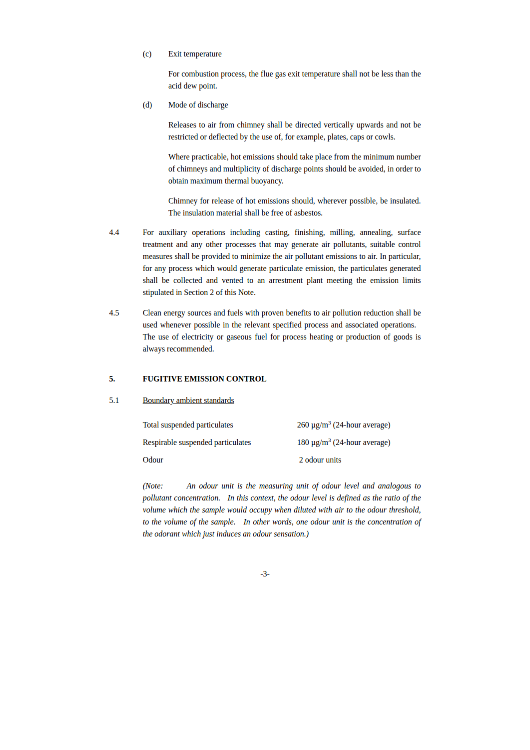(c)
Exit temperature
For combustion process, the flue gas exit temperature shall not be less than the acid dew point.
(d)
Mode of discharge
Releases to air from chimney shall be directed vertically upwards and not be restricted or deflected by the use of, for example, plates, caps or cowls.
Where practicable, hot emissions should take place from the minimum number of chimneys and multiplicity of discharge points should be avoided, in order to obtain maximum thermal buoyancy.
Chimney for release of hot emissions should, wherever possible, be insulated. The insulation material shall be free of asbestos.
4.4
For auxiliary operations including casting, finishing, milling, annealing, surface treatment and any other processes that may generate air pollutants, suitable control measures shall be provided to minimize the air pollutant emissions to air. In particular, for any process which would generate particulate emission, the particulates generated shall be collected and vented to an arrestment plant meeting the emission limits stipulated in Section 2 of this Note.
4.5
Clean energy sources and fuels with proven benefits to air pollution reduction shall be used whenever possible in the relevant specified process and associated operations. The use of electricity or gaseous fuel for process heating or production of goods is always recommended.
5. FUGITIVE EMISSION CONTROL
5.1 Boundary ambient standards
| Total suspended particulates | 260 µg/m 3 (24-hour average) |
| Respirable suspended particulates | 180 µg/m 3 (24-hour average) |
| Odour | 2 odour units |
(Note: An odour unit is the measuring unit of odour level and analogous to pollutant concentration. In this context, the odour level is defined as the ratio of the volume which the sample would occupy when diluted with air to the odour threshold, to the volume of the sample. In other words, one odour unit is the concentration of the odorant which just induces an odour sensation.)
-3-